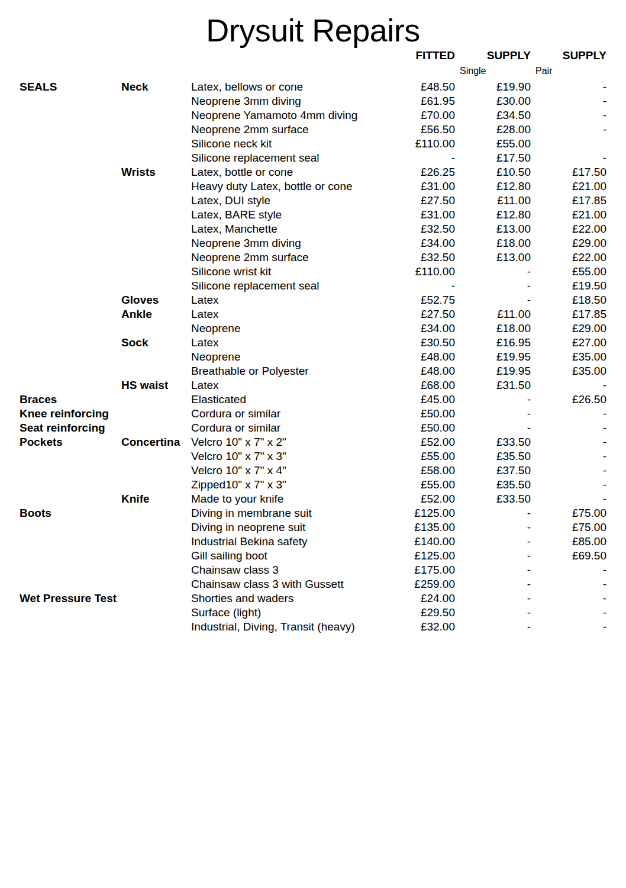Drysuit Repairs
| | FITTED | SUPPLY | SUPPLY |
| --- | --- | --- | --- |
| | | Single | Pair |
| SEALS | Neck | Latex, bellows or cone | £48.50 | £19.90 | - |
| | | Neoprene 3mm diving | £61.95 | £30.00 | - |
| | | Neoprene Yamamoto 4mm diving | £70.00 | £34.50 | - |
| | | Neoprene 2mm surface | £56.50 | £28.00 | - |
| | | Silicone neck kit | £110.00 | £55.00 | |
| | | Silicone replacement seal | - | £17.50 | - |
| | Wrists | Latex, bottle or cone | £26.25 | £10.50 | £17.50 |
| | | Heavy duty Latex, bottle or cone | £31.00 | £12.80 | £21.00 |
| | | Latex, DUI style | £27.50 | £11.00 | £17.85 |
| | | Latex, BARE style | £31.00 | £12.80 | £21.00 |
| | | Latex, Manchette | £32.50 | £13.00 | £22.00 |
| | | Neoprene 3mm diving | £34.00 | £18.00 | £29.00 |
| | | Neoprene 2mm surface | £32.50 | £13.00 | £22.00 |
| | | Silicone wrist kit | £110.00 | - | £55.00 |
| | | Silicone replacement seal | - | - | £19.50 |
| | Gloves | Latex | £52.75 | - | £18.50 |
| | Ankle | Latex | £27.50 | £11.00 | £17.85 |
| | | Neoprene | £34.00 | £18.00 | £29.00 |
| | Sock | Latex | £30.50 | £16.95 | £27.00 |
| | | Neoprene | £48.00 | £19.95 | £35.00 |
| | | Breathable or Polyester | £48.00 | £19.95 | £35.00 |
| | HS waist | Latex | £68.00 | £31.50 | - |
| Braces | | Elasticated | £45.00 | - | £26.50 |
| Knee reinforcing | | Cordura or similar | £50.00 | - | - |
| Seat reinforcing | | Cordura or similar | £50.00 | - | - |
| Pockets | Concertina | Velcro 10" x 7" x 2" | £52.00 | £33.50 | - |
| | | Velcro 10" x 7" x 3" | £55.00 | £35.50 | - |
| | | Velcro 10" x 7" x 4" | £58.00 | £37.50 | - |
| | | Zipped10" x 7" x 3" | £55.00 | £35.50 | - |
| | Knife | Made to your knife | £52.00 | £33.50 | - |
| Boots | | Diving in membrane suit | £125.00 | - | £75.00 |
| | | Diving in neoprene suit | £135.00 | - | £75.00 |
| | | Industrial Bekina safety | £140.00 | - | £85.00 |
| | | Gill sailing boot | £125.00 | - | £69.50 |
| | | Chainsaw class 3 | £175.00 | - | - |
| | | Chainsaw class 3 with Gussett | £259.00 | - | - |
| Wet Pressure Test | | Shorties and waders | £24.00 | - | - |
| | | Surface (light) | £29.50 | - | - |
| | | Industrial, Diving, Transit (heavy) | £32.00 | - | - |